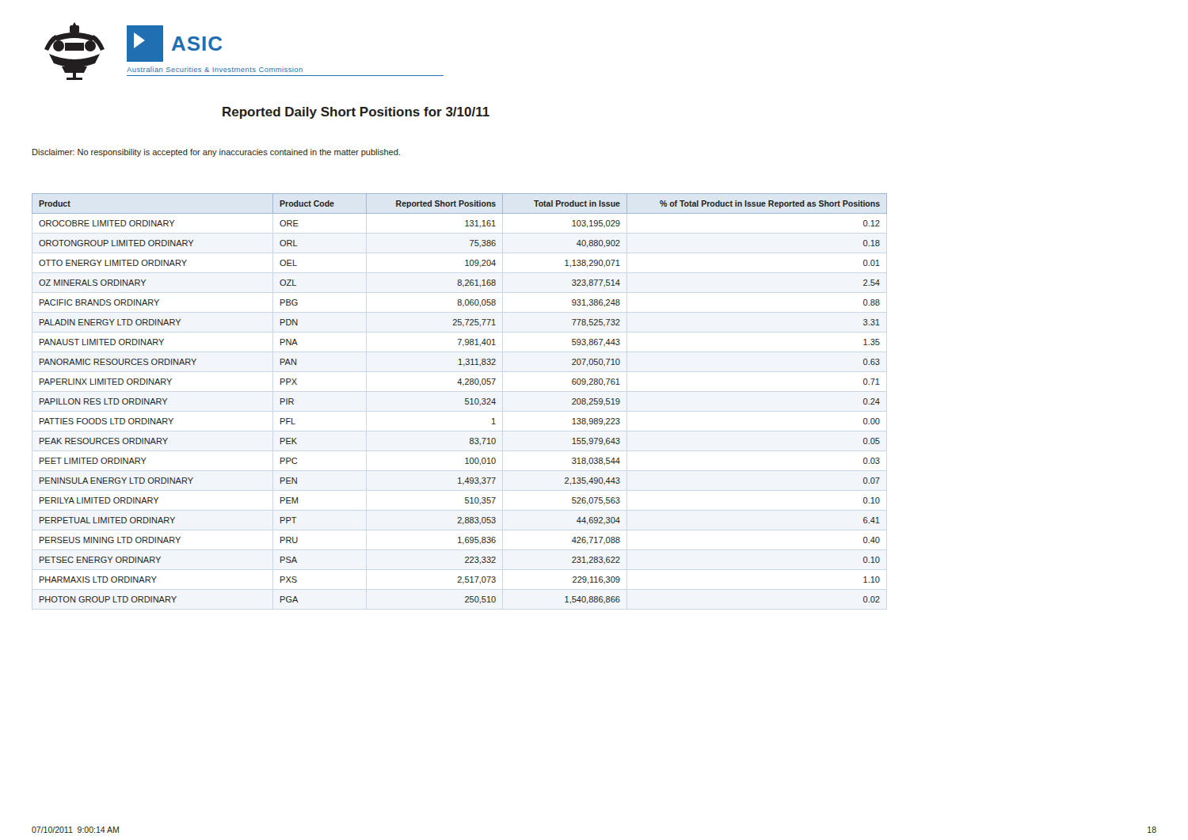ASIC
Australian Securities & Investments Commission
Reported Daily Short Positions for 3/10/11
Disclaimer: No responsibility is accepted for any inaccuracies contained in the matter published.
| Product | Product Code | Reported Short Positions | Total Product in Issue | % of Total Product in Issue Reported as Short Positions |
| --- | --- | --- | --- | --- |
| OROCOBRE LIMITED ORDINARY | ORE | 131,161 | 103,195,029 | 0.12 |
| OROTONGROUP LIMITED ORDINARY | ORL | 75,386 | 40,880,902 | 0.18 |
| OTTO ENERGY LIMITED ORDINARY | OEL | 109,204 | 1,138,290,071 | 0.01 |
| OZ MINERALS ORDINARY | OZL | 8,261,168 | 323,877,514 | 2.54 |
| PACIFIC BRANDS ORDINARY | PBG | 8,060,058 | 931,386,248 | 0.88 |
| PALADIN ENERGY LTD ORDINARY | PDN | 25,725,771 | 778,525,732 | 3.31 |
| PANAUST LIMITED ORDINARY | PNA | 7,981,401 | 593,867,443 | 1.35 |
| PANORAMIC RESOURCES ORDINARY | PAN | 1,311,832 | 207,050,710 | 0.63 |
| PAPERLINX LIMITED ORDINARY | PPX | 4,280,057 | 609,280,761 | 0.71 |
| PAPILLON RES LTD ORDINARY | PIR | 510,324 | 208,259,519 | 0.24 |
| PATTIES FOODS LTD ORDINARY | PFL | 1 | 138,989,223 | 0.00 |
| PEAK RESOURCES ORDINARY | PEK | 83,710 | 155,979,643 | 0.05 |
| PEET LIMITED ORDINARY | PPC | 100,010 | 318,038,544 | 0.03 |
| PENINSULA ENERGY LTD ORDINARY | PEN | 1,493,377 | 2,135,490,443 | 0.07 |
| PERILYA LIMITED ORDINARY | PEM | 510,357 | 526,075,563 | 0.10 |
| PERPETUAL LIMITED ORDINARY | PPT | 2,883,053 | 44,692,304 | 6.41 |
| PERSEUS MINING LTD ORDINARY | PRU | 1,695,836 | 426,717,088 | 0.40 |
| PETSEC ENERGY ORDINARY | PSA | 223,332 | 231,283,622 | 0.10 |
| PHARMAXIS LTD ORDINARY | PXS | 2,517,073 | 229,116,309 | 1.10 |
| PHOTON GROUP LTD ORDINARY | PGA | 250,510 | 1,540,886,866 | 0.02 |
07/10/2011 9:00:14 AM
18